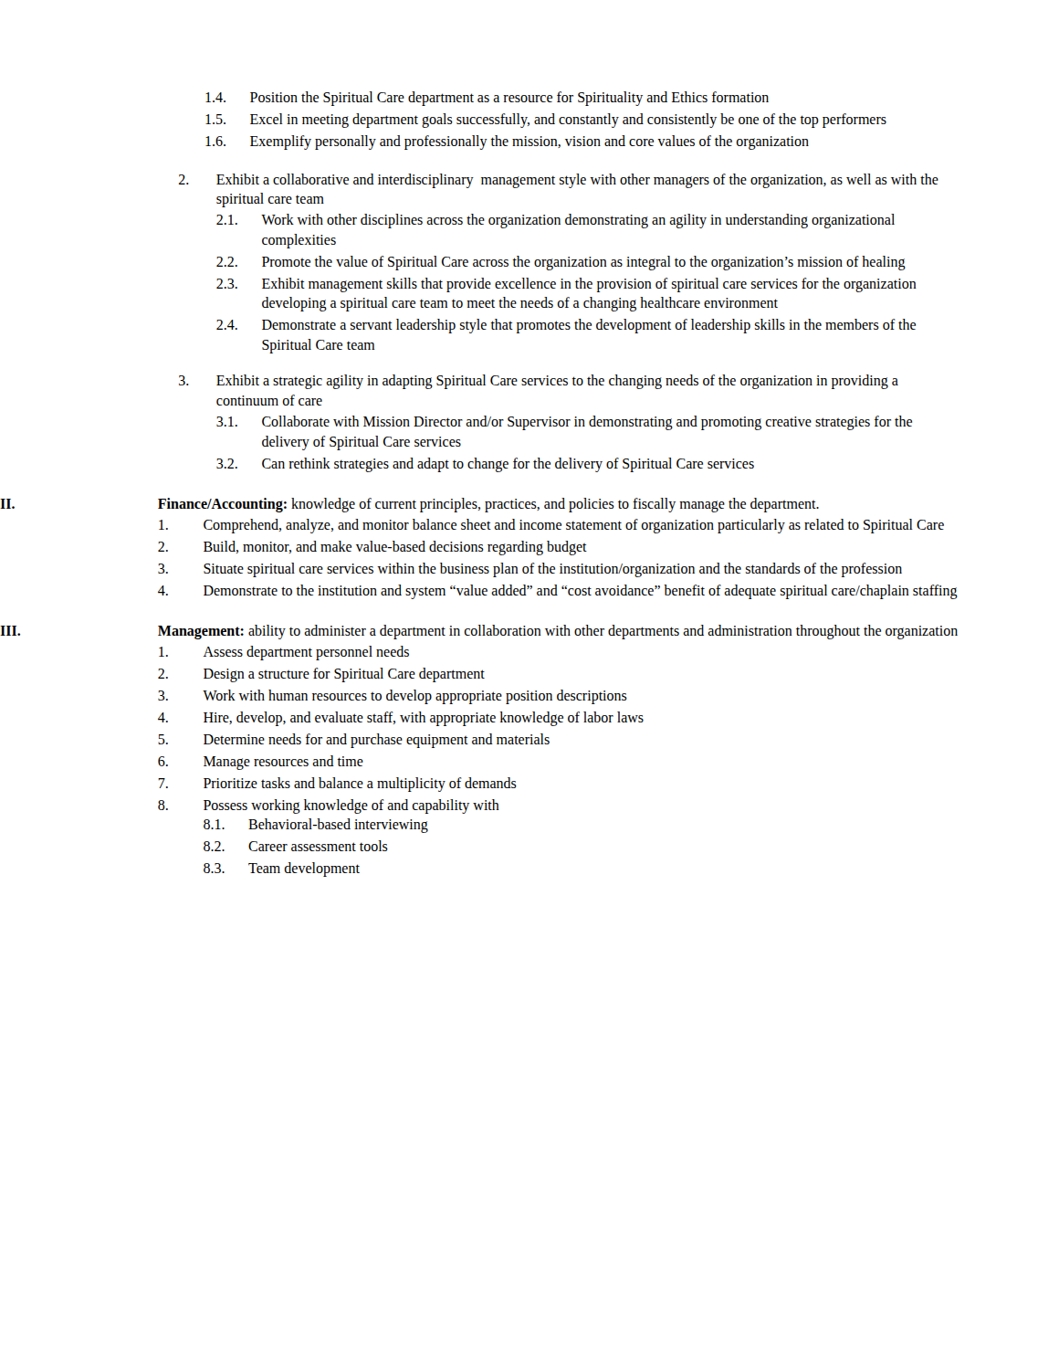1.4. Position the Spiritual Care department as a resource for Spirituality and Ethics formation
1.5. Excel in meeting department goals successfully, and constantly and consistently be one of the top performers
1.6. Exemplify personally and professionally the mission, vision and core values of the organization
2. Exhibit a collaborative and interdisciplinary management style with other managers of the organization, as well as with the spiritual care team
2.1. Work with other disciplines across the organization demonstrating an agility in understanding organizational complexities
2.2. Promote the value of Spiritual Care across the organization as integral to the organization’s mission of healing
2.3. Exhibit management skills that provide excellence in the provision of spiritual care services for the organization developing a spiritual care team to meet the needs of a changing healthcare environment
2.4. Demonstrate a servant leadership style that promotes the development of leadership skills in the members of the Spiritual Care team
3. Exhibit a strategic agility in adapting Spiritual Care services to the changing needs of the organization in providing a continuum of care
3.1. Collaborate with Mission Director and/or Supervisor in demonstrating and promoting creative strategies for the delivery of Spiritual Care services
3.2. Can rethink strategies and adapt to change for the delivery of Spiritual Care services
II. Finance/Accounting: knowledge of current principles, practices, and policies to fiscally manage the department.
1. Comprehend, analyze, and monitor balance sheet and income statement of organization particularly as related to Spiritual Care
2. Build, monitor, and make value-based decisions regarding budget
3. Situate spiritual care services within the business plan of the institution/organization and the standards of the profession
4. Demonstrate to the institution and system “value added” and “cost avoidance” benefit of adequate spiritual care/chaplain staffing
III. Management: ability to administer a department in collaboration with other departments and administration throughout the organization
1. Assess department personnel needs
2. Design a structure for Spiritual Care department
3. Work with human resources to develop appropriate position descriptions
4. Hire, develop, and evaluate staff, with appropriate knowledge of labor laws
5. Determine needs for and purchase equipment and materials
6. Manage resources and time
7. Prioritize tasks and balance a multiplicity of demands
8. Possess working knowledge of and capability with
8.1. Behavioral-based interviewing
8.2. Career assessment tools
8.3. Team development